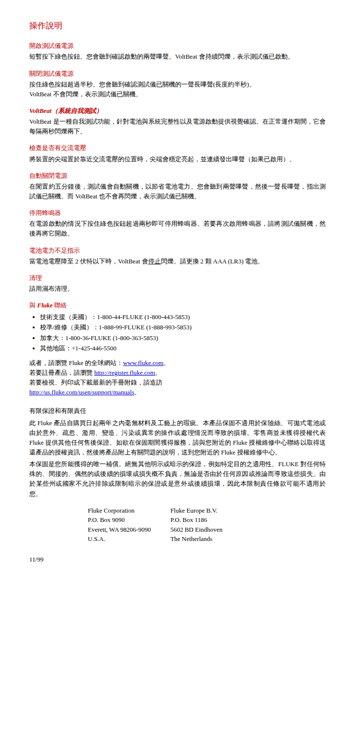操作說明
開啟測試儀電源
短暫按下綠色按鈕。您會聽到確認啟動的兩聲嗶聲。VoltBeat 會持續閃爍，表示測試儀已啟動。
關閉測試儀電源
按住綠色按鈕超過半秒。您會聽到確認測試儀已關機的一聲長嗶聲(長度約半秒)。
VoltBeat 不會閃爍，表示測試儀已關機。
VoltBeat（系統自我測試）
VoltBeat 是一種自我測試功能，針對電池與系統完整性以及電源啟動提供視覺確認。在正常運作期間，它會每隔兩秒閃爍兩下。
檢查是否有交流電壓
將裝置的尖端置於靠近交流電壓的位置時，尖端會穩定亮起，並連續發出嗶聲（如果已啟用）。
自動關閉電源
在閒置約五分鐘後，測試儀會自動關機，以節省電池電力。您會聽到兩聲嗶聲，然後一聲長嗶聲，指出測試儀已關機。而 VoltBeat 也不會再閃爍，表示測試儀已關機。
停用蜂鳴器
在電源啟動的情況下按住綠色按鈕超過兩秒即可停用蜂鳴器。若要再次啟用蜂鳴器，請將測試儀關機，然後再將它開啟。
電池電力不足指示
當電池電壓降至 2 伏特以下時，VoltBeat 會停止閃爍。請更換 2 顆 AAA (LR3) 電池。
清理
請用濕布清理。
與 Fluke 聯絡
技術支援（美國）：1-800-44-FLUKE (1-800-443-5853)
校準/維修（美國）：1-888-99-FLUKE (1-888-993-5853)
加拿大：1-800-36-FLUKE (1-800-363-5853)
其他地區：+1-425-446-5500
或者，請瀏覽 Fluke 的全球網站：www.fluke.com。
若要註冊產品，請瀏覽 http://register.fluke.com。
若要檢視、列印或下載最新的手冊附錄，請造訪
http://us.fluke.com/usen/support/manuals。
有限保證和有限責任
此 Fluke 產品自購買日起兩年之內毫無材料及工藝上的瑕疵。本產品保固不適用於保險絲、可拋式電池或由於意外、疏忽、濫用、變造、污染或異常的操作或處理情況而導致的損壞。零售商並未獲得授權代表 Fluke 提供其他任何售後保證。如欲在保固期間獲得服務，請與您附近的 Fluke 授權維修中心聯絡以取得送還產品的授權資訊，然後將產品附上有關問題的說明，送到您附近的 Fluke 授權維修中心。
本保固是您所能獲得的唯一補償。絕無其他明示或暗示的保證，例如特定目的之適用性。FLUKE 對任何特殊的、間接的、偶然的或後續的損壞或損失概不負責，無論是否由於任何原因或推論而導致這些損失。由於某些州或國家不允許排除或限制暗示的保證或是意外或後續損壞，因此本限制責任條款可能不適用於您。
| Fluke Corporation P.O. Box 9090 Everett, WA 98206-9090 U.S.A. | Fluke Europe B.V. P.O. Box 1186 5602 BD Eindhoven The Netherlands |
11/99